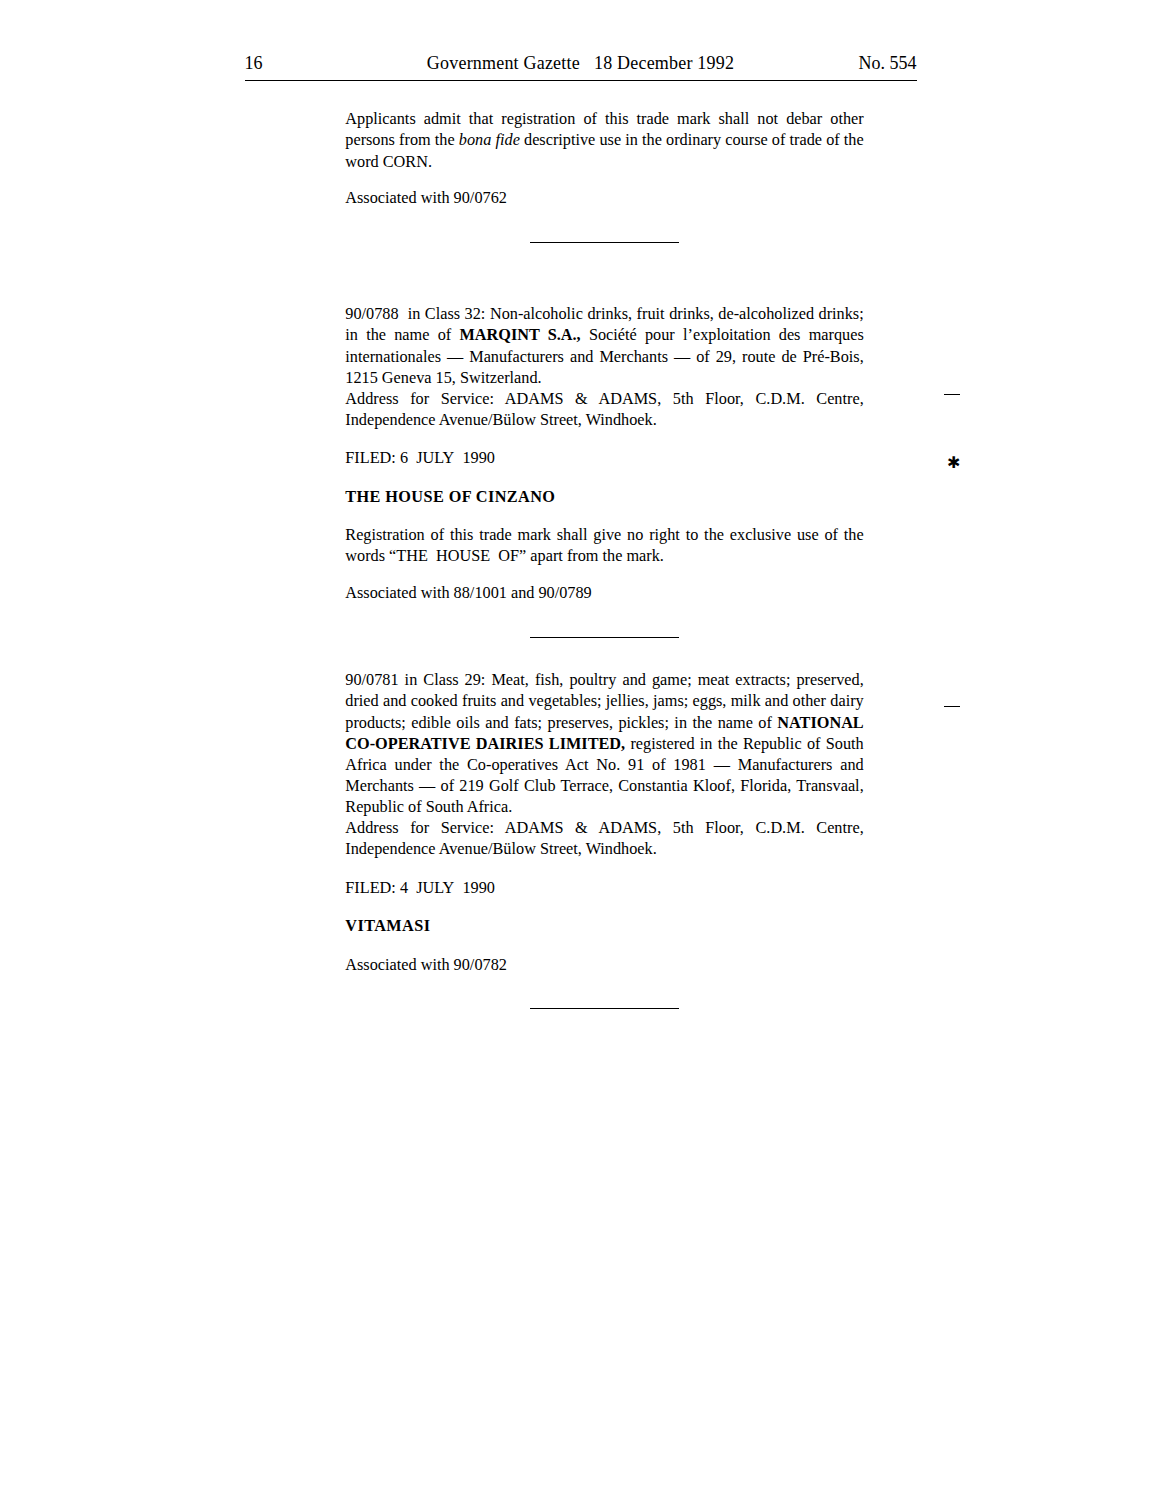16
Government Gazette 18 December 1992
No. 554
✱
Applicants admit that registration of this trade mark shall not debar other persons from the bona fide descriptive use in the ordinary course of trade of the word CORN.
Associated with 90/0762
90/0788 in Class 32: Non-alcoholic drinks, fruit drinks, de-alcoholized drinks; in the name of MARQINT S.A., Société pour l’exploitation des marques internationales — Manufacturers and Merchants — of 29, route de Pré-Bois, 1215 Geneva 15, Switzerland.
Address for Service: ADAMS & ADAMS, 5th Floor, C.D.M. Centre, Independence Avenue/Bülow Street, Windhoek.
FILED: 6 JULY 1990
THE HOUSE OF CINZANO
Registration of this trade mark shall give no right to the exclusive use of the words “THE HOUSE OF” apart from the mark.
Associated with 88/1001 and 90/0789
90/0781 in Class 29: Meat, fish, poultry and game; meat extracts; preserved, dried and cooked fruits and vegetables; jellies, jams; eggs, milk and other dairy products; edible oils and fats; preserves, pickles; in the name of NATIONAL CO-OPERATIVE DAIRIES LIMITED, registered in the Republic of South Africa under the Co-operatives Act No. 91 of 1981 — Manufacturers and Merchants — of 219 Golf Club Terrace, Constantia Kloof, Florida, Transvaal, Republic of South Africa.
Address for Service: ADAMS & ADAMS, 5th Floor, C.D.M. Centre, Independence Avenue/Bülow Street, Windhoek.
FILED: 4 JULY 1990
VITAMASI
Associated with 90/0782